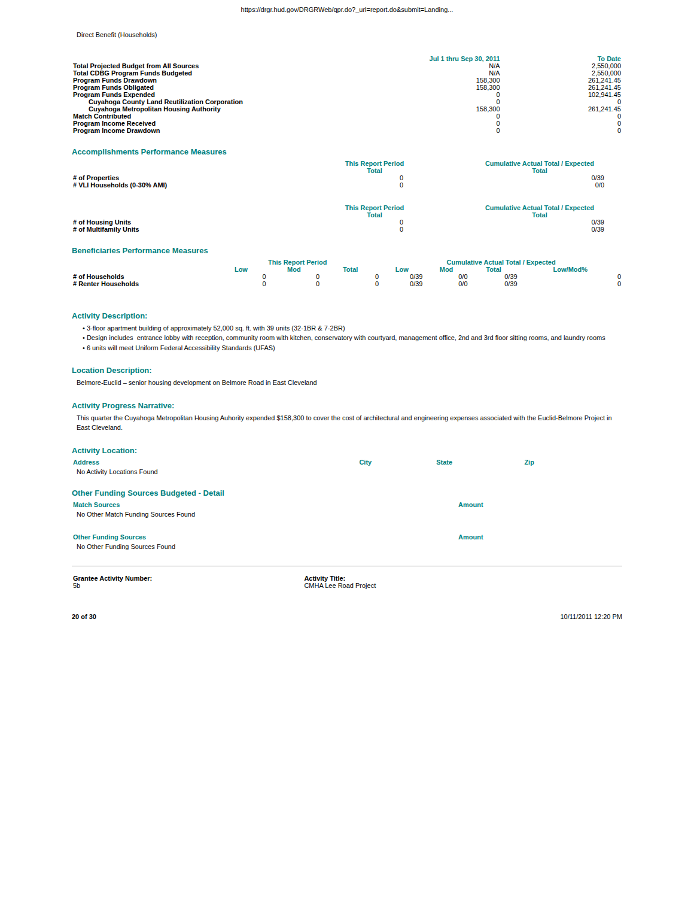https://drgr.hud.gov/DRGRWeb/qpr.do?_url=report.do&submit=Landing...
Direct Benefit (Households)
| | Jul 1 thru Sep 30, 2011 | To Date |
| Total Projected Budget from All Sources | N/A | 2,550,000 |
| Total CDBG Program Funds Budgeted | N/A | 2,550,000 |
| Program Funds Drawdown | 158,300 | 261,241.45 |
| Program Funds Obligated | 158,300 | 261,241.45 |
| Program Funds Expended | 0 | 102,941.45 |
| Cuyahoga County Land Reutilization Corporation | 0 | 0 |
| Cuyahoga Metropolitan Housing Authority | 158,300 | 261,241.45 |
| Match Contributed | 0 | 0 |
| Program Income Received | 0 | 0 |
| Program Income Drawdown | 0 | 0 |
Accomplishments Performance Measures
| | This Report Period Total | Cumulative Actual Total / Expected Total |
| # of Properties | 0 | 0/39 |
| # VLI Households (0-30% AMI) | 0 | 0/0 |
| | This Report Period Total | Cumulative Actual Total / Expected Total |
| # of Housing Units | 0 | 0/39 |
| # of Multifamily Units | 0 | 0/39 |
Beneficiaries Performance Measures
| | This Report Period | Cumulative Actual Total / Expected |
| | Low | Mod | Total | Low | Mod | Total | Low/Mod% |
| # of Households | 0 | 0 | 0 | 0/39 | 0/0 | 0/39 | 0 |
| # Renter Households | 0 | 0 | 0 | 0/39 | 0/0 | 0/39 | 0 |
Activity Description:
• 3-floor apartment building of approximately 52,000 sq. ft. with 39 units (32-1BR & 7-2BR)
• Design includes entrance lobby with reception, community room with kitchen, conservatory with courtyard, management office, 2nd and 3rd floor sitting rooms, and laundry rooms
• 6 units will meet Uniform Federal Accessibility Standards (UFAS)
Location Description:
Belmore-Euclid – senior housing development on Belmore Road in East Cleveland
Activity Progress Narrative:
This quarter the Cuyahoga Metropolitan Housing Auhority expended $158,300 to cover the cost of architectural and engineering expenses associated with the Euclid-Belmore Project in East Cleveland.
Activity Location:
| Address | City | State | Zip |
No Activity Locations Found
Other Funding Sources Budgeted - Detail
| Match Sources | Amount |
No Other Match Funding Sources Found
| Other Funding Sources | Amount |
No Other Funding Sources Found
| Grantee Activity Number: | Activity Title: |
| 5b | CMHA Lee Road Project |
20 of 30
10/11/2011 12:20 PM